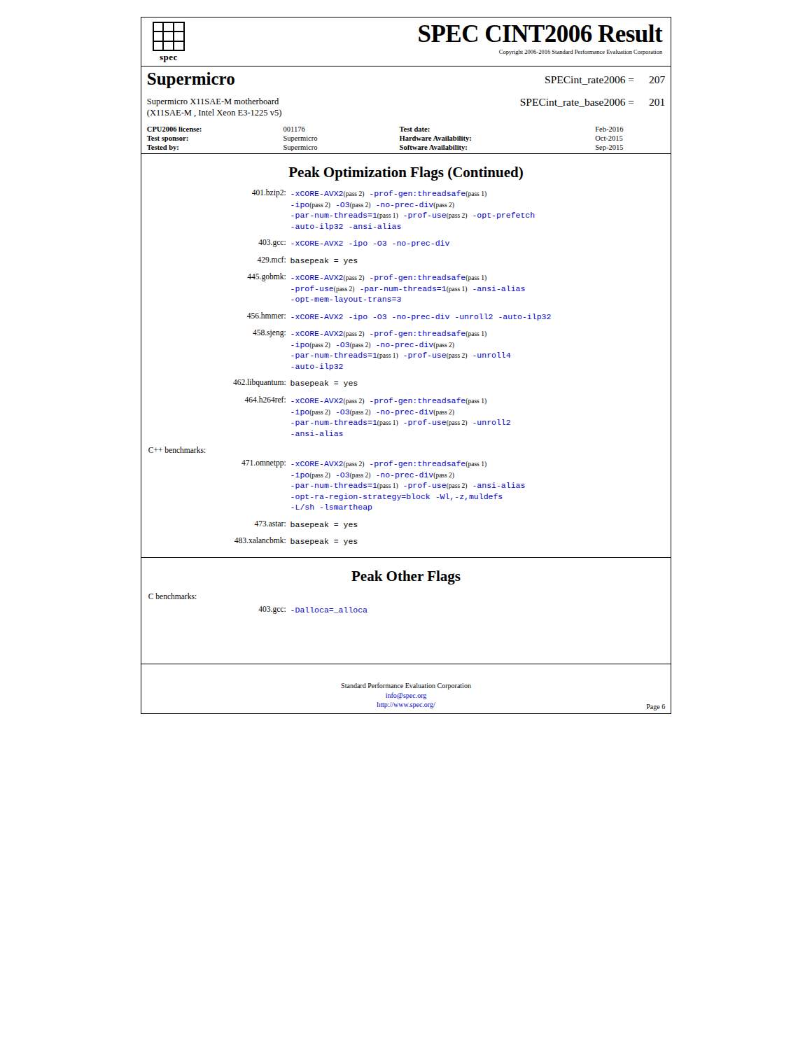spec
SPEC CINT2006 Result
Copyright 2006-2016 Standard Performance Evaluation Corporation
Supermicro
Supermicro X11SAE-M motherboard
(X11SAE-M , Intel Xeon E3-1225 v5)
SPECint_rate2006 = 207
SPECint_rate_base2006 = 201
| CPU2006 license: | 001176 | Test date: | Feb-2016 |
| Test sponsor: | Supermicro | Hardware Availability: | Oct-2015 |
| Tested by: | Supermicro | Software Availability: | Sep-2015 |
Peak Optimization Flags (Continued)
401.bzip2:
-xCORE-AVX2(pass 2) -prof-gen:threadsafe(pass 1) -ipo(pass 2) -O3(pass 2) -no-prec-div(pass 2) -par-num-threads=1(pass 1) -prof-use(pass 2) -opt-prefetch -auto-ilp32 -ansi-alias
403.gcc:
-xCORE-AVX2 -ipo -O3 -no-prec-div
429.mcf:
basepeak = yes
445.gobmk:
-xCORE-AVX2(pass 2) -prof-gen:threadsafe(pass 1) -prof-use(pass 2) -par-num-threads=1(pass 1) -ansi-alias -opt-mem-layout-trans=3
456.hmmer:
-xCORE-AVX2 -ipo -O3 -no-prec-div -unroll2 -auto-ilp32
458.sjeng:
-xCORE-AVX2(pass 2) -prof-gen:threadsafe(pass 1) -ipo(pass 2) -O3(pass 2) -no-prec-div(pass 2) -par-num-threads=1(pass 1) -prof-use(pass 2) -unroll4 -auto-ilp32
462.libquantum:
basepeak = yes
464.h264ref:
-xCORE-AVX2(pass 2) -prof-gen:threadsafe(pass 1) -ipo(pass 2) -O3(pass 2) -no-prec-div(pass 2) -par-num-threads=1(pass 1) -prof-use(pass 2) -unroll2 -ansi-alias
C++ benchmarks:
471.omnetpp:
-xCORE-AVX2(pass 2) -prof-gen:threadsafe(pass 1) -ipo(pass 2) -O3(pass 2) -no-prec-div(pass 2) -par-num-threads=1(pass 1) -prof-use(pass 2) -ansi-alias -opt-ra-region-strategy=block -Wl,-z,muldefs -L/sh -lsmartheap
473.astar:
basepeak = yes
483.xalancbmk:
basepeak = yes
Peak Other Flags
C benchmarks:
403.gcc:
-Dalloca=_alloca
Standard Performance Evaluation Corporation
info@spec.org
http://www.spec.org/
Page 6